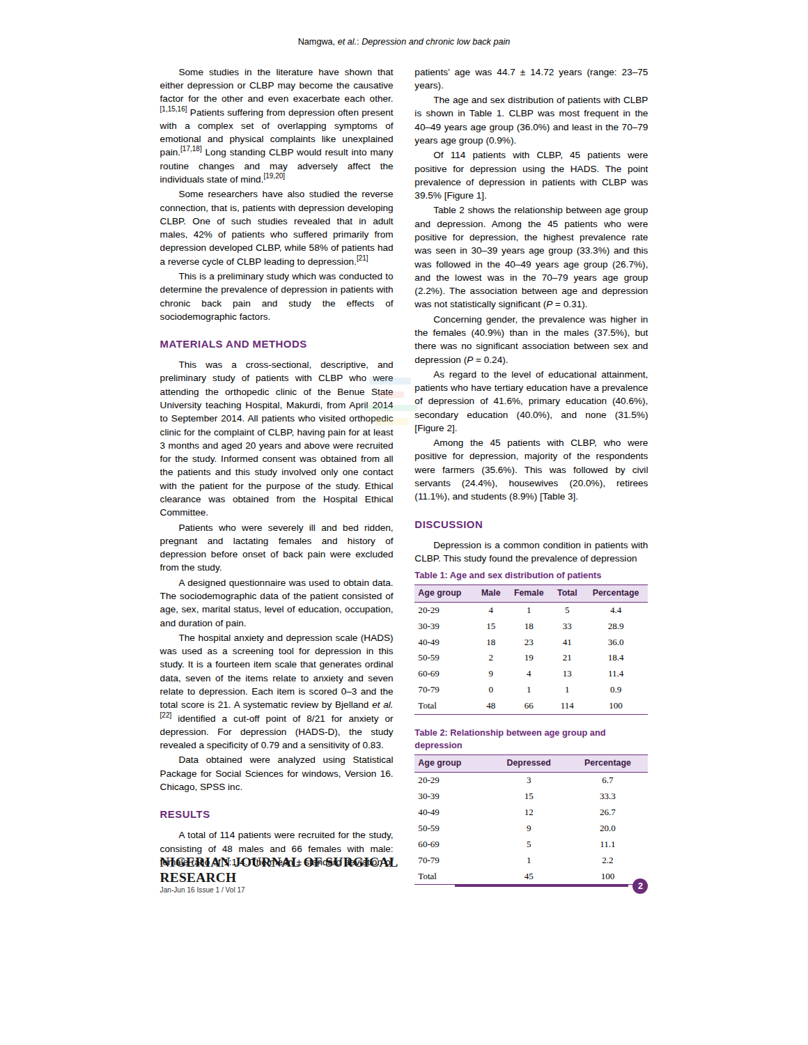Namgwa, et al.: Depression and chronic low back pain
Some studies in the literature have shown that either depression or CLBP may become the causative factor for the other and even exacerbate each other.[1,15,16] Patients suffering from depression often present with a complex set of overlapping symptoms of emotional and physical complaints like unexplained pain.[17,18] Long standing CLBP would result into many routine changes and may adversely affect the individuals state of mind.[19,20]
Some researchers have also studied the reverse connection, that is, patients with depression developing CLBP. One of such studies revealed that in adult males, 42% of patients who suffered primarily from depression developed CLBP, while 58% of patients had a reverse cycle of CLBP leading to depression.[21]
This is a preliminary study which was conducted to determine the prevalence of depression in patients with chronic back pain and study the effects of sociodemographic factors.
MATERIALS AND METHODS
This was a cross-sectional, descriptive, and preliminary study of patients with CLBP who were attending the orthopedic clinic of the Benue State University teaching Hospital, Makurdi, from April 2014 to September 2014. All patients who visited orthopedic clinic for the complaint of CLBP, having pain for at least 3 months and aged 20 years and above were recruited for the study. Informed consent was obtained from all the patients and this study involved only one contact with the patient for the purpose of the study. Ethical clearance was obtained from the Hospital Ethical Committee.
Patients who were severely ill and bed ridden, pregnant and lactating females and history of depression before onset of back pain were excluded from the study.
A designed questionnaire was used to obtain data. The sociodemographic data of the patient consisted of age, sex, marital status, level of education, occupation, and duration of pain.
The hospital anxiety and depression scale (HADS) was used as a screening tool for depression in this study. It is a fourteen item scale that generates ordinal data, seven of the items relate to anxiety and seven relate to depression. Each item is scored 0–3 and the total score is 21. A systematic review by Bjelland et al.[22] identified a cut-off point of 8/21 for anxiety or depression. For depression (HADS-D), the study revealed a specificity of 0.79 and a sensitivity of 0.83.
Data obtained were analyzed using Statistical Package for Social Sciences for windows, Version 16. Chicago, SPSS inc.
RESULTS
A total of 114 patients were recruited for the study, consisting of 48 males and 66 females with male: female ratio of 1:1.4. The mean ± standard deviation of patients’ age was 44.7 ± 14.72 years (range: 23–75 years).
The age and sex distribution of patients with CLBP is shown in Table 1. CLBP was most frequent in the 40–49 years age group (36.0%) and least in the 70–79 years age group (0.9%).
Of 114 patients with CLBP, 45 patients were positive for depression using the HADS. The point prevalence of depression in patients with CLBP was 39.5% [Figure 1].
Table 2 shows the relationship between age group and depression. Among the 45 patients who were positive for depression, the highest prevalence rate was seen in 30–39 years age group (33.3%) and this was followed in the 40–49 years age group (26.7%), and the lowest was in the 70–79 years age group (2.2%). The association between age and depression was not statistically significant (P = 0.31).
Concerning gender, the prevalence was higher in the females (40.9%) than in the males (37.5%), but there was no significant association between sex and depression (P = 0.24).
As regard to the level of educational attainment, patients who have tertiary education have a prevalence of depression of 41.6%, primary education (40.6%), secondary education (40.0%), and none (31.5%) [Figure 2].
Among the 45 patients with CLBP, who were positive for depression, majority of the respondents were farmers (35.6%). This was followed by civil servants (24.4%), housewives (20.0%), retirees (11.1%), and students (8.9%) [Table 3].
DISCUSSION
Depression is a common condition in patients with CLBP. This study found the prevalence of depression
Table 1: Age and sex distribution of patients
| Age group | Male | Female | Total | Percentage |
| --- | --- | --- | --- | --- |
| 20-29 | 4 | 1 | 5 | 4.4 |
| 30-39 | 15 | 18 | 33 | 28.9 |
| 40-49 | 18 | 23 | 41 | 36.0 |
| 50-59 | 2 | 19 | 21 | 18.4 |
| 60-69 | 9 | 4 | 13 | 11.4 |
| 70-79 | 0 | 1 | 1 | 0.9 |
| Total | 48 | 66 | 114 | 100 |
Table 2: Relationship between age group and depression
| Age group | Depressed | Percentage |
| --- | --- | --- |
| 20-29 | 3 | 6.7 |
| 30-39 | 15 | 33.3 |
| 40-49 | 12 | 26.7 |
| 50-59 | 9 | 20.0 |
| 60-69 | 5 | 11.1 |
| 70-79 | 1 | 2.2 |
| Total | 45 | 100 |
NIGERIAN JOURNAL OF SURGICAL RESEARCH
Jan-Jun 16 Issue 1 / Vol 17
2